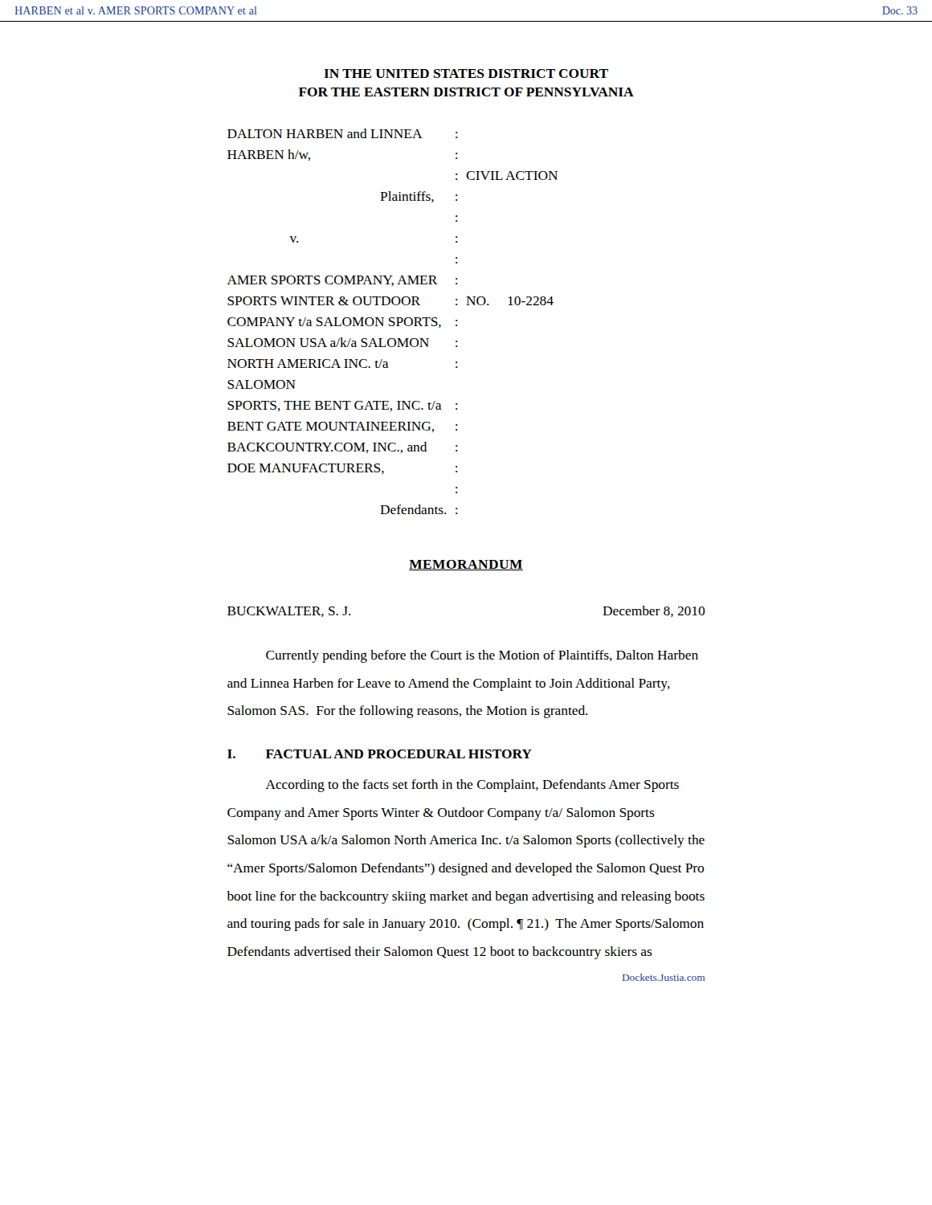HARBEN et al v. AMER SPORTS COMPANY et al Doc. 33
IN THE UNITED STATES DISTRICT COURT
FOR THE EASTERN DISTRICT OF PENNSYLVANIA
| DALTON HARBEN and LINNEA | : | |
| HARBEN h/w, | : | |
| | : | CIVIL ACTION |
| Plaintiffs, | : | |
| | : | |
| v. | : | |
| | : | |
| AMER SPORTS COMPANY, AMER | : | |
| SPORTS WINTER & OUTDOOR | : | NO. 10-2284 |
| COMPANY t/a SALOMON SPORTS, | : | |
| SALOMON USA a/k/a SALOMON | : | |
| NORTH AMERICA INC. t/a SALOMON | : | |
| SPORTS, THE BENT GATE, INC. t/a | : | |
| BENT GATE MOUNTAINEERING, | : | |
| BACKCOUNTRY.COM, INC., and | : | |
| DOE MANUFACTURERS, | : | |
| | : | |
| Defendants. | : | |
MEMORANDUM
BUCKWALTER, S. J. December 8, 2010
Currently pending before the Court is the Motion of Plaintiffs, Dalton Harben and Linnea Harben for Leave to Amend the Complaint to Join Additional Party, Salomon SAS. For the following reasons, the Motion is granted.
I. FACTUAL AND PROCEDURAL HISTORY
According to the facts set forth in the Complaint, Defendants Amer Sports Company and Amer Sports Winter & Outdoor Company t/a/ Salomon Sports Salomon USA a/k/a Salomon North America Inc. t/a Salomon Sports (collectively the “Amer Sports/Salomon Defendants”) designed and developed the Salomon Quest Pro boot line for the backcountry skiing market and began advertising and releasing boots and touring pads for sale in January 2010. (Compl. ¶ 21.) The Amer Sports/Salomon Defendants advertised their Salomon Quest 12 boot to backcountry skiers as
Dockets.Justia.com